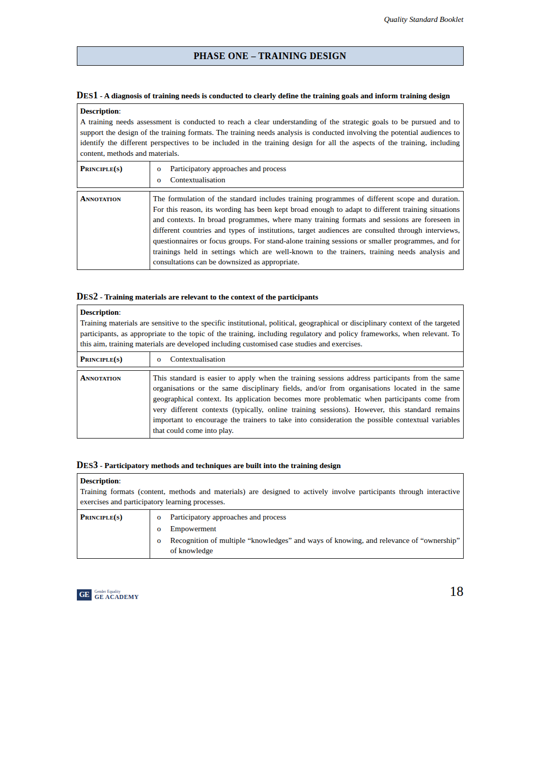Quality Standard Booklet
PHASE ONE – TRAINING DESIGN
DES1 - A diagnosis of training needs is conducted to clearly define the training goals and inform training design
| Description : A training needs assessment is conducted to reach a clear understanding of the strategic goals to be pursued and to support the design of the training formats. The training needs analysis is conducted involving the potential audiences to identify the different perspectives to be included in the training design for all the aspects of the training, including content, methods and materials. |
| Principle(s) | Participatory approaches and process Contextualisation |
| Annotation | The formulation of the standard includes training programmes of different scope and duration. For this reason, its wording has been kept broad enough to adapt to different training situations and contexts. In broad programmes, where many training formats and sessions are foreseen in different countries and types of institutions, target audiences are consulted through interviews, questionnaires or focus groups. For stand-alone training sessions or smaller programmes, and for trainings held in settings which are well-known to the trainers, training needs analysis and consultations can be downsized as appropriate. |
DES2 - Training materials are relevant to the context of the participants
| Description : Training materials are sensitive to the specific institutional, political, geographical or disciplinary context of the targeted participants, as appropriate to the topic of the training, including regulatory and policy frameworks, when relevant. To this aim, training materials are developed including customised case studies and exercises. |
| Principle(s) | Contextualisation |
| Annotation | This standard is easier to apply when the training sessions address participants from the same organisations or the same disciplinary fields, and/or from organisations located in the same geographical context. Its application becomes more problematic when participants come from very different contexts (typically, online training sessions). However, this standard remains important to encourage the trainers to take into consideration the possible contextual variables that could come into play. |
DES3 - Participatory methods and techniques are built into the training design
| Description : Training formats (content, methods and materials) are designed to actively involve participants through interactive exercises and participatory learning processes. |
| Principle(s) | Participatory approaches and process Empowerment Recognition of multiple “knowledges” and ways of knowing, and relevance of “ownership” of knowledge |
GE Gender Equality GE ACADEMY
18